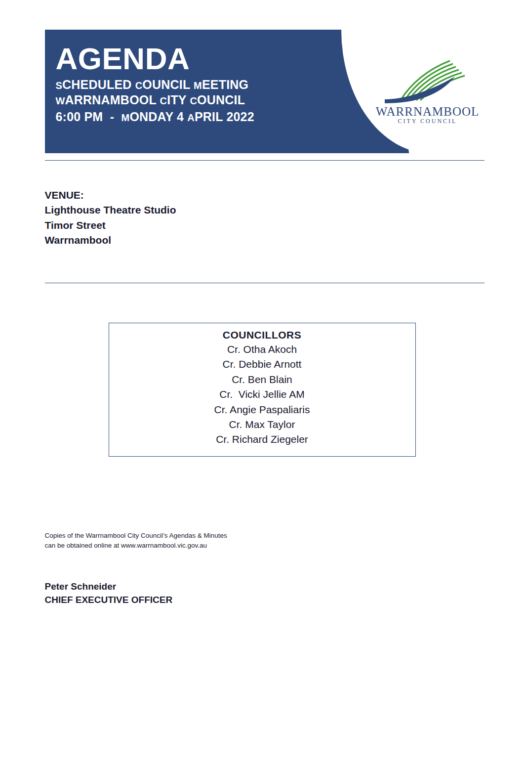AGENDA
SCHEDULED COUNCIL MEETING
WARRNAMBOOL CITY COUNCIL
6:00 PM - MONDAY 4 APRIL 2022
WARRNAMBOOL
CITY COUNCIL
VENUE:
Lighthouse Theatre Studio
Timor Street
Warrnambool
COUNCILLORS
Cr. Otha Akoch
Cr. Debbie Arnott
Cr. Ben Blain
Cr. Vicki Jellie AM
Cr. Angie Paspaliaris
Cr. Max Taylor
Cr. Richard Ziegeler
Copies of the Warrnambool City Council’s Agendas & Minutes
can be obtained online at www.warrnambool.vic.gov.au
Peter Schneider
CHIEF EXECUTIVE OFFICER